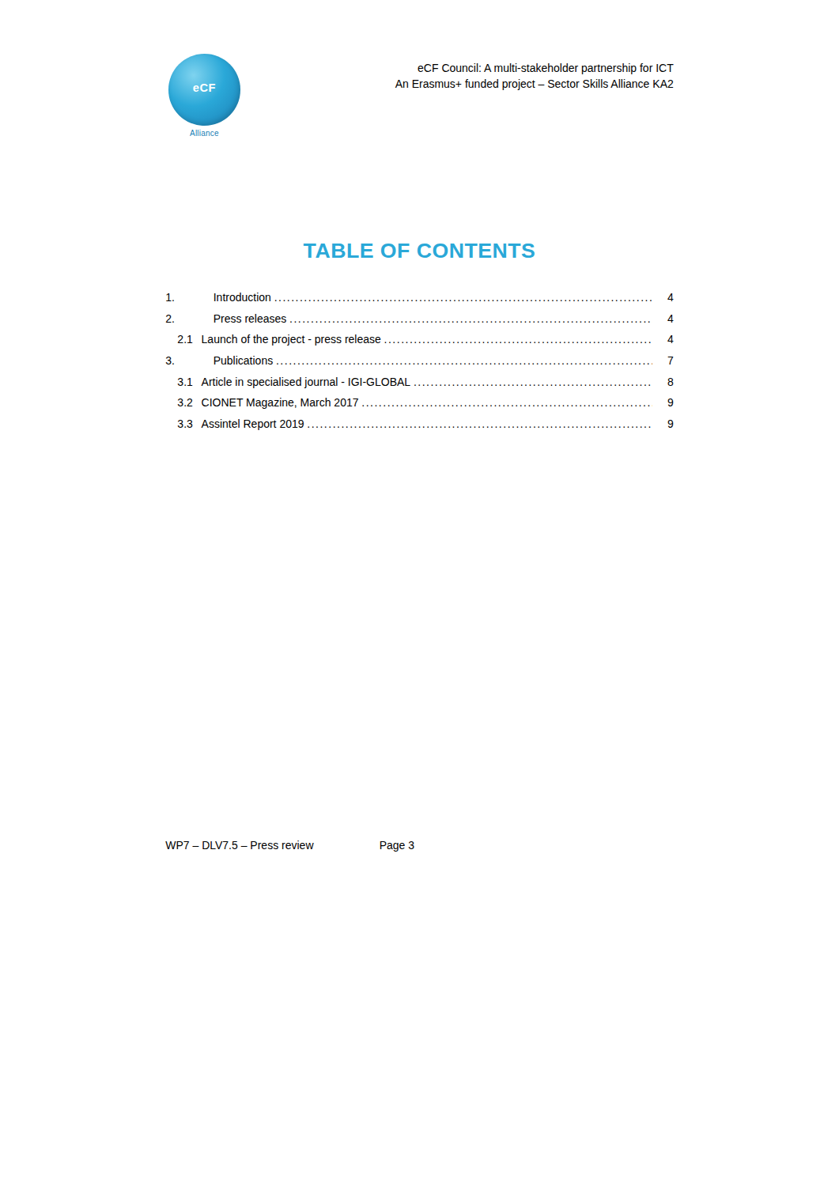eCF
Alliance
eCF Council: A multi-stakeholder partnership for ICT
An Erasmus+ funded project – Sector Skills Alliance KA2
TABLE OF CONTENTS
1. Introduction .................................................................................................................. 4
2. Press releases .......................................................................................................... 4
2.1 Launch of the project - press release ........................................................................... 4
3. Publications ................................................................................................................ 7
3.1 Article in specialised journal - IGI-GLOBAL ................................................................... 8
3.2 CIONET Magazine, March 2017 ................................................................................. 9
3.3 Assintel Report 2019 .................................................................................................... 9
WP7 – DLV7.5 – Press review Page 3